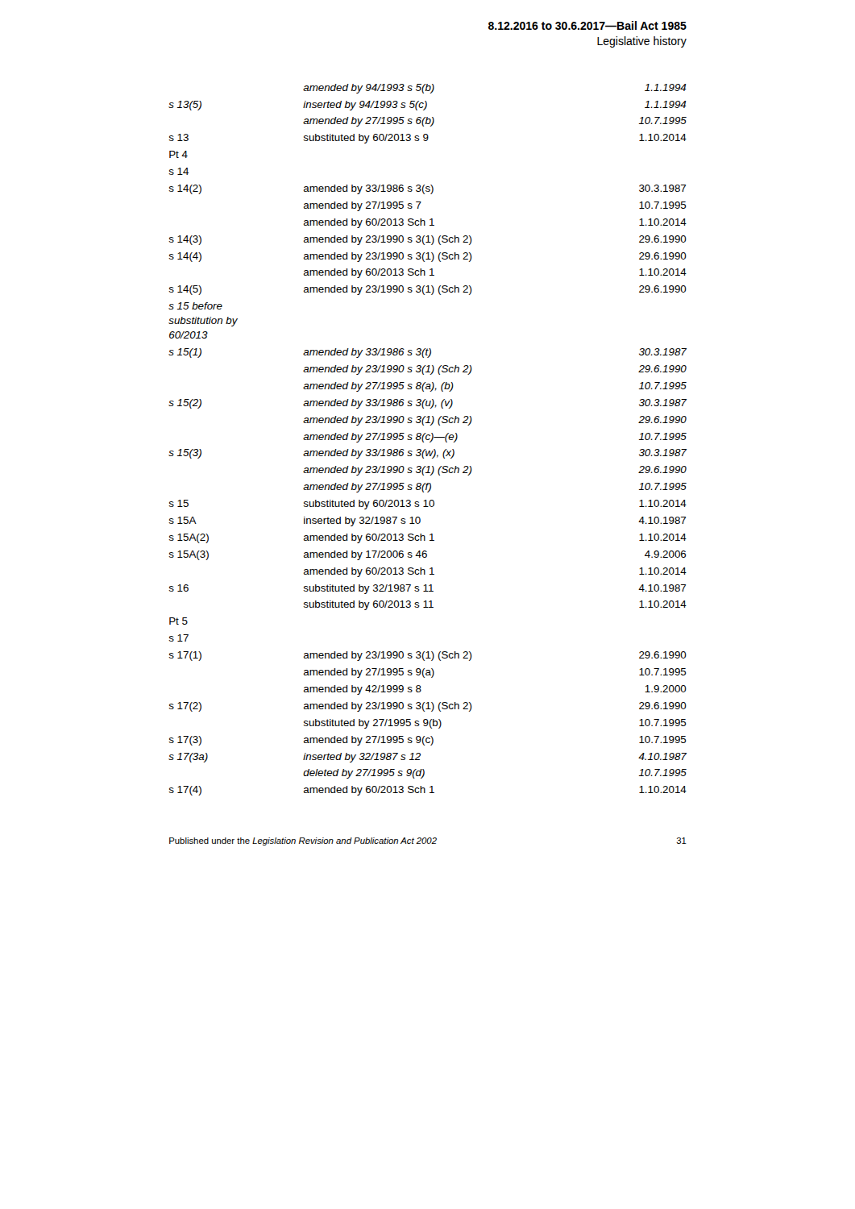8.12.2016 to 30.6.2017—Bail Act 1985
Legislative history
| | amended by 94/1993 s 5(b) | 1.1.1994 |
| s 13(5) | inserted by 94/1993 s 5(c) | 1.1.1994 |
| | amended by 27/1995 s 6(b) | 10.7.1995 |
| s 13 | substituted by 60/2013 s 9 | 1.10.2014 |
| Pt 4 | | |
| s 14 | | |
| s 14(2) | amended by 33/1986 s 3(s) | 30.3.1987 |
| | amended by 27/1995 s 7 | 10.7.1995 |
| | amended by 60/2013 Sch 1 | 1.10.2014 |
| s 14(3) | amended by 23/1990 s 3(1) (Sch 2) | 29.6.1990 |
| s 14(4) | amended by 23/1990 s 3(1) (Sch 2) | 29.6.1990 |
| | amended by 60/2013 Sch 1 | 1.10.2014 |
| s 14(5) | amended by 23/1990 s 3(1) (Sch 2) | 29.6.1990 |
| s 15 before substitution by 60/2013 | | |
| s 15(1) | amended by 33/1986 s 3(t) | 30.3.1987 |
| | amended by 23/1990 s 3(1) (Sch 2) | 29.6.1990 |
| | amended by 27/1995 s 8(a), (b) | 10.7.1995 |
| s 15(2) | amended by 33/1986 s 3(u), (v) | 30.3.1987 |
| | amended by 23/1990 s 3(1) (Sch 2) | 29.6.1990 |
| | amended by 27/1995 s 8(c)—(e) | 10.7.1995 |
| s 15(3) | amended by 33/1986 s 3(w), (x) | 30.3.1987 |
| | amended by 23/1990 s 3(1) (Sch 2) | 29.6.1990 |
| | amended by 27/1995 s 8(f) | 10.7.1995 |
| s 15 | substituted by 60/2013 s 10 | 1.10.2014 |
| s 15A | inserted by 32/1987 s 10 | 4.10.1987 |
| s 15A(2) | amended by 60/2013 Sch 1 | 1.10.2014 |
| s 15A(3) | amended by 17/2006 s 46 | 4.9.2006 |
| | amended by 60/2013 Sch 1 | 1.10.2014 |
| s 16 | substituted by 32/1987 s 11 | 4.10.1987 |
| | substituted by 60/2013 s 11 | 1.10.2014 |
| Pt 5 | | |
| s 17 | | |
| s 17(1) | amended by 23/1990 s 3(1) (Sch 2) | 29.6.1990 |
| | amended by 27/1995 s 9(a) | 10.7.1995 |
| | amended by 42/1999 s 8 | 1.9.2000 |
| s 17(2) | amended by 23/1990 s 3(1) (Sch 2) | 29.6.1990 |
| | substituted by 27/1995 s 9(b) | 10.7.1995 |
| s 17(3) | amended by 27/1995 s 9(c) | 10.7.1995 |
| s 17(3a) | inserted by 32/1987 s 12 | 4.10.1987 |
| | deleted by 27/1995 s 9(d) | 10.7.1995 |
| s 17(4) | amended by 60/2013 Sch 1 | 1.10.2014 |
Published under the Legislation Revision and Publication Act 2002
31